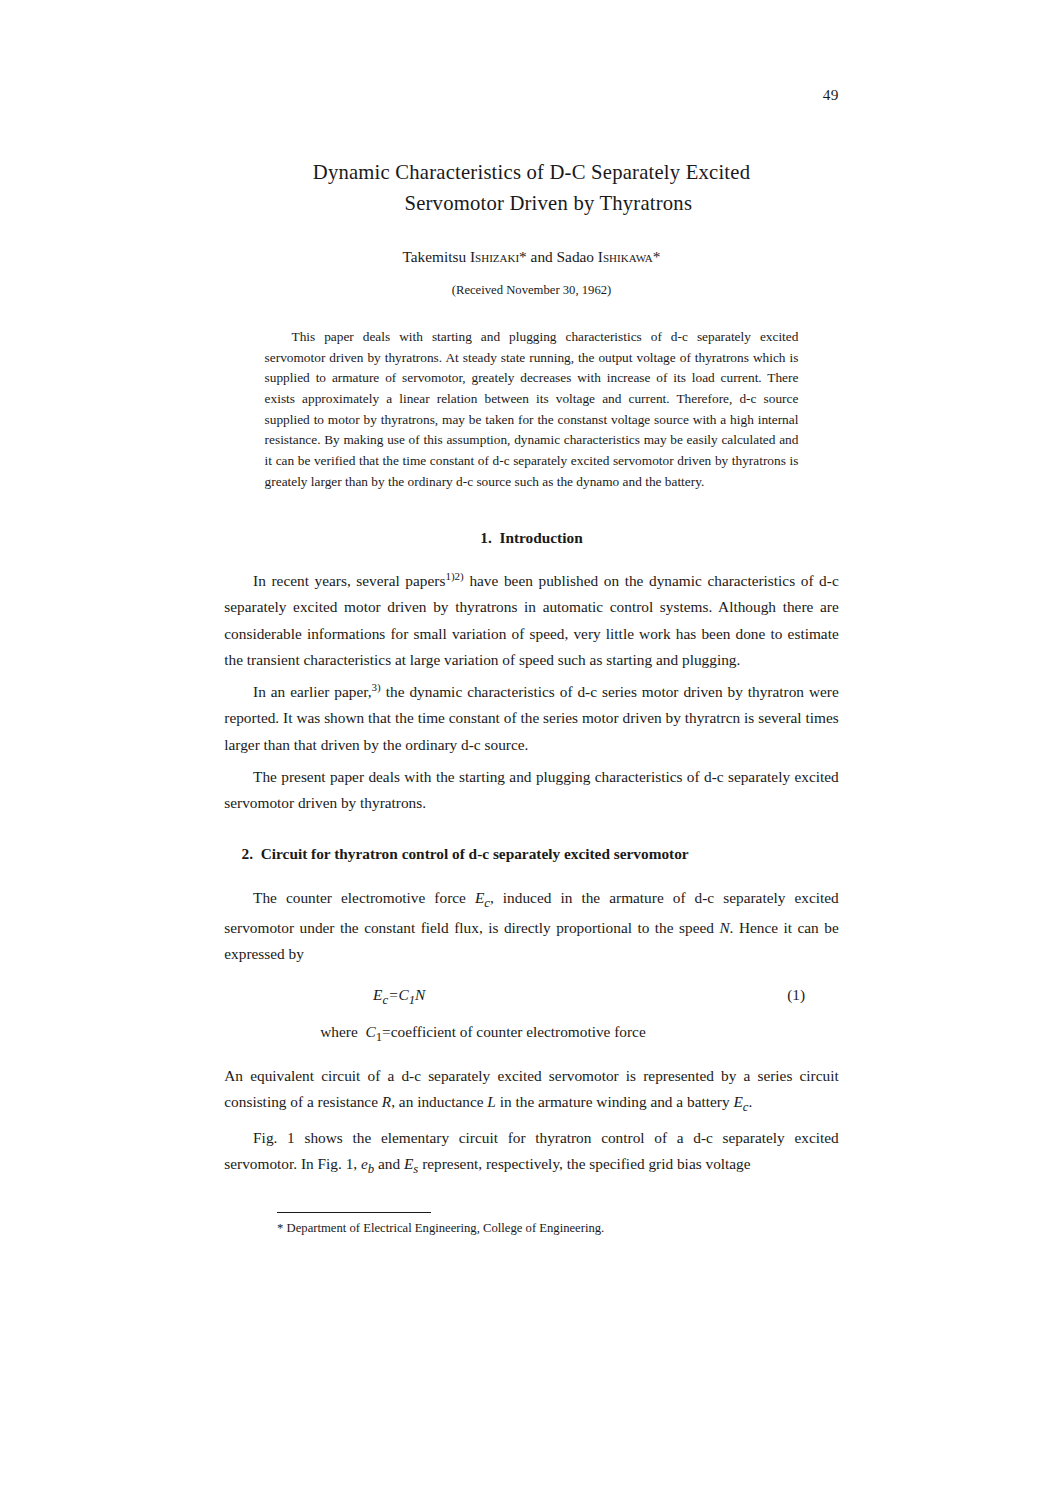49
Dynamic Characteristics of D-C Separately Excited Servomotor Driven by Thyratrons
Takemitsu Ishizaki* and Sadao Ishikawa*
(Received November 30, 1962)
This paper deals with starting and plugging characteristics of d-c separately excited servomotor driven by thyratrons. At steady state running, the output voltage of thyratrons which is supplied to armature of servomotor, greately decreases with increase of its load current. There exists approximately a linear relation between its voltage and current. Therefore, d-c source supplied to motor by thyratrons, may be taken for the constanst voltage source with a high internal resistance. By making use of this assumption, dynamic characteristics may be easily calculated and it can be verified that the time constant of d-c separately excited servomotor driven by thyratrons is greately larger than by the ordinary d-c source such as the dynamo and the battery.
1. Introduction
In recent years, several papers1)2) have been published on the dynamic characteristics of d-c separately excited motor driven by thyratrons in automatic control systems. Although there are considerable informations for small variation of speed, very little work has been done to estimate the transient characteristics at large variation of speed such as starting and plugging.
In an earlier paper,3) the dynamic characteristics of d-c series motor driven by thyratron were reported. It was shown that the time constant of the series motor driven by thyratrcn is several times larger than that driven by the ordinary d-c source.
The present paper deals with the starting and plugging characteristics of d-c separately excited servomotor driven by thyratrons.
2. Circuit for thyratron control of d-c separately excited servomotor
The counter electromotive force Ec, induced in the armature of d-c separately excited servomotor under the constant field flux, is directly proportional to the speed N. Hence it can be expressed by
Ec=C1N (1)
where C1=coefficient of counter electromotive force
An equivalent circuit of a d-c separately excited servomotor is represented by a series circuit consisting of a resistance R, an inductance L in the armature winding and a battery Ec.
Fig. 1 shows the elementary circuit for thyratron control of a d-c separately excited servomotor. In Fig. 1, eb and Es represent, respectively, the specified grid bias voltage
* Department of Electrical Engineering, College of Engineering.